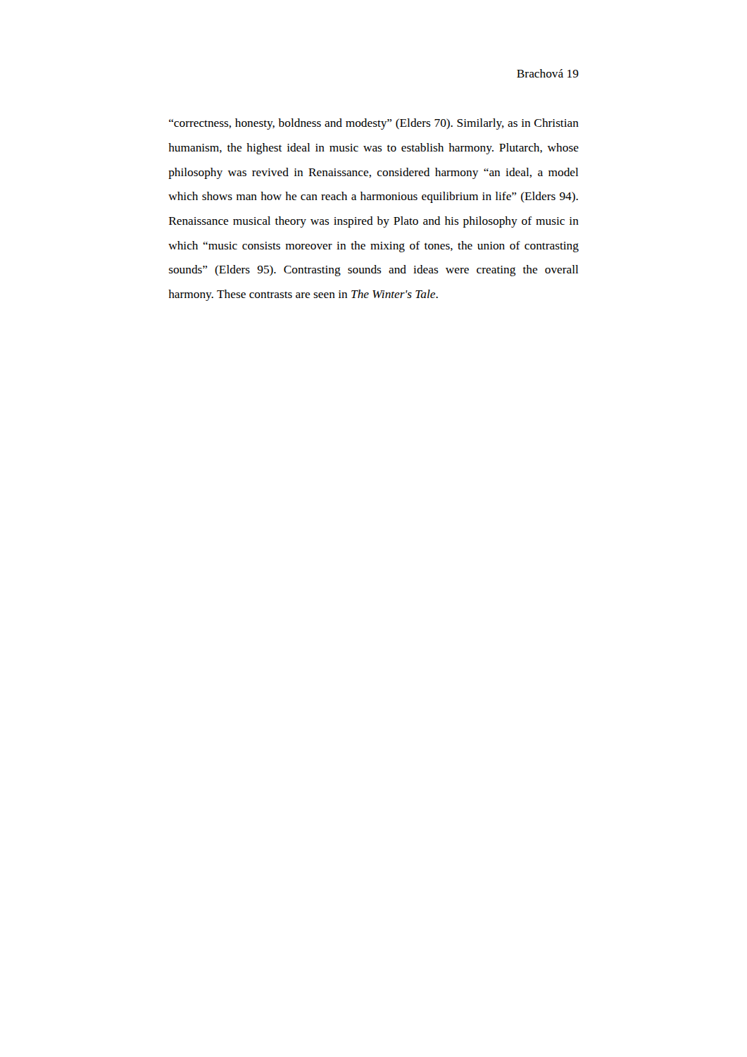Brachová 19
“correctness, honesty, boldness and modesty” (Elders 70). Similarly, as in Christian humanism, the highest ideal in music was to establish harmony. Plutarch, whose philosophy was revived in Renaissance, considered harmony “an ideal, a model which shows man how he can reach a harmonious equilibrium in life” (Elders 94). Renaissance musical theory was inspired by Plato and his philosophy of music in which “music consists moreover in the mixing of tones, the union of contrasting sounds” (Elders 95). Contrasting sounds and ideas were creating the overall harmony. These contrasts are seen in The Winter's Tale.